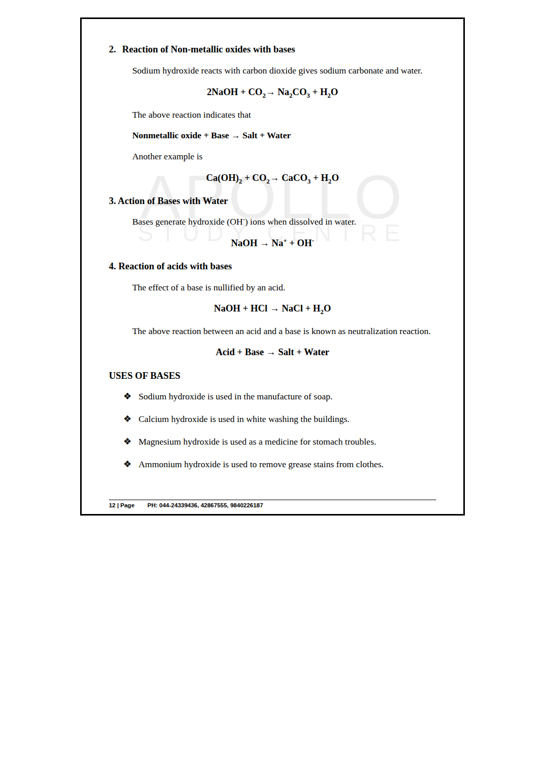APOLLOSTUDY CENTRE
2. Reaction of Non-metallic oxides with bases
Sodium hydroxide reacts with carbon dioxide gives sodium carbonate and water.
2NaOH + CO2→ Na2CO3 + H2O
The above reaction indicates that
Nonmetallic oxide + Base → Salt + Water
Another example is
Ca(OH)2 + CO2→ CaCO3 + H2O
3. Action of Bases with Water
Bases generate hydroxide (OH-) ions when dissolved in water.
NaOH → Na+ + OH-
4. Reaction of acids with bases
The effect of a base is nullified by an acid.
NaOH + HCl → NaCl + H2O
The above reaction between an acid and a base is known as neutralization reaction.
Acid + Base → Salt + Water
USES OF BASES
Sodium hydroxide is used in the manufacture of soap.
Calcium hydroxide is used in white washing the buildings.
Magnesium hydroxide is used as a medicine for stomach troubles.
Ammonium hydroxide is used to remove grease stains from clothes.
12 | Page PH: 044-24339436, 42867555, 9840226187